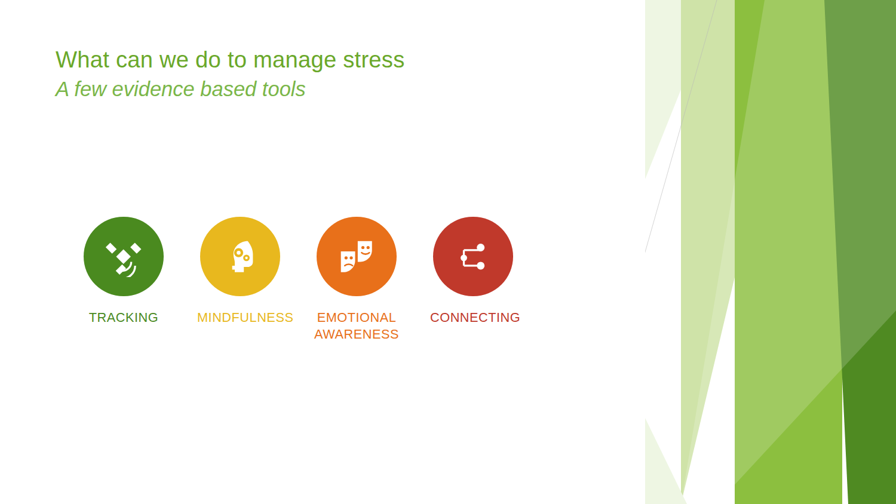What can we do to manage stress
A few evidence based tools
Tracking
Mindfulness
Emotional
Awareness
Connecting